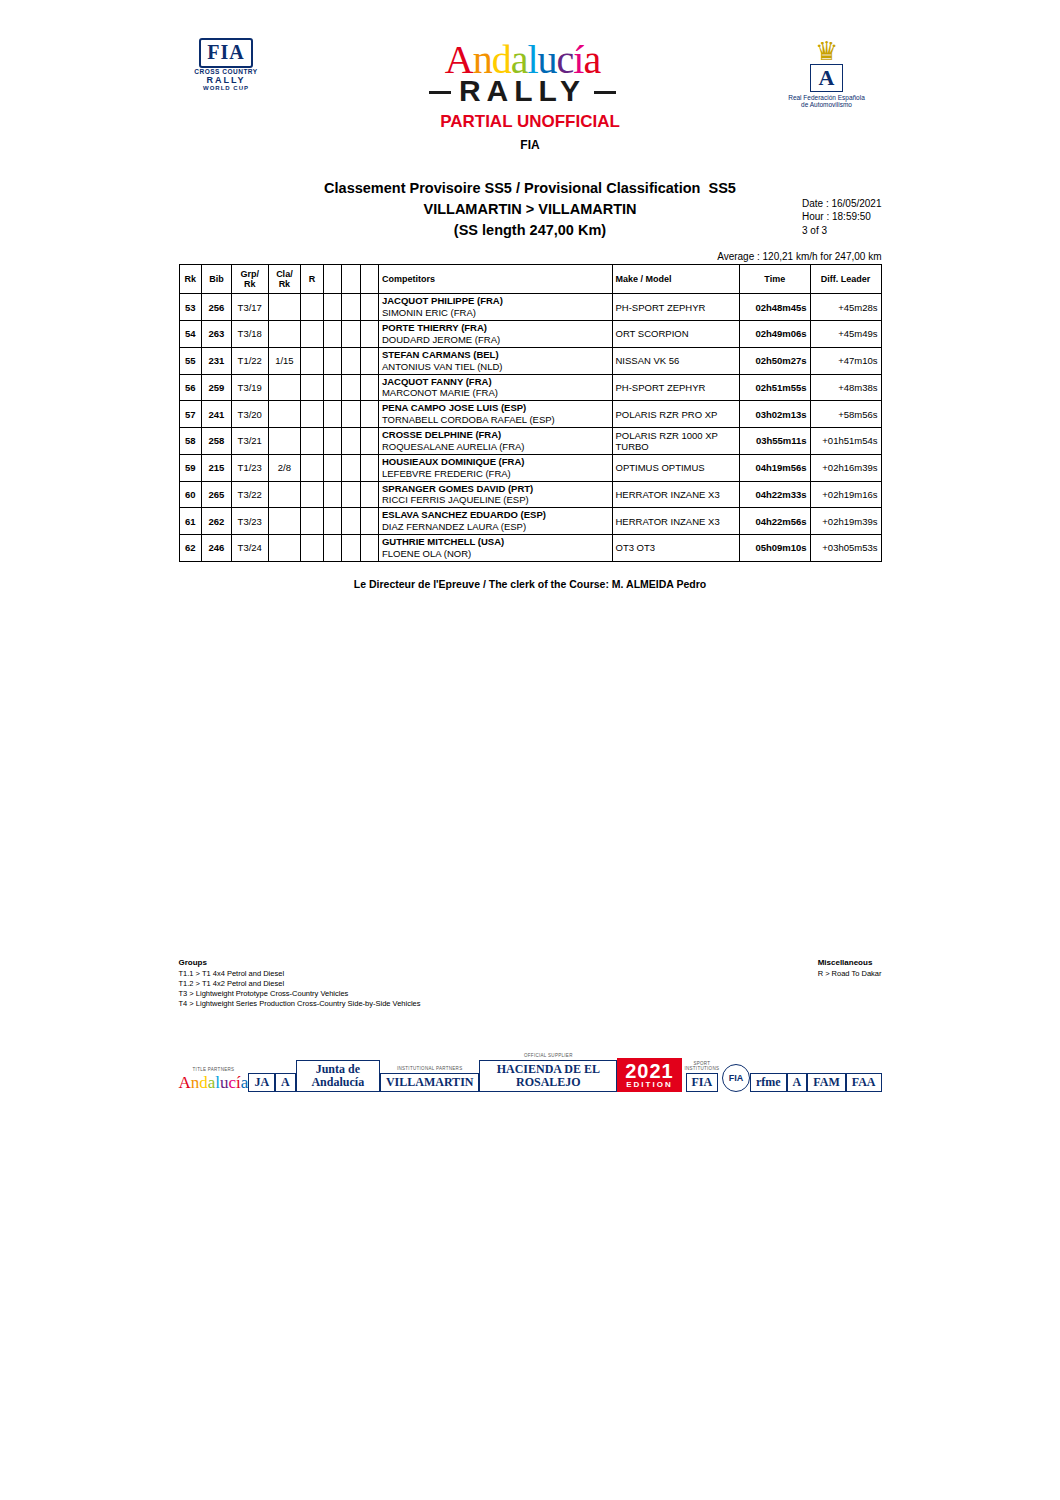FIA
CROSS COUNTRY
RALLY
WORLD CUP
Andalucía
RALLY
♛
A
Real Federación Española
de Automovilismo
PARTIAL UNOFFICIAL
FIA
Date : 16/05/2021
Hour : 18:59:50
3 of 3
Classement Provisoire SS5 / Provisional Classification SS5
VILLAMARTIN > VILLAMARTIN
(SS length 247,00 Km)
Average : 120,21 km/h for 247,00 km
| Rk | Bib | Grp/ Rk | Cla/ Rk | R | | | | Competitors | Make / Model | Time | Diff. Leader |
| --- | --- | --- | --- | --- | --- | --- | --- | --- | --- | --- | --- |
| 53 | 256 | T3/17 | | | | | | JACQUOT PHILIPPE (FRA) SIMONIN ERIC (FRA) | PH-SPORT ZEPHYR | 02h48m45s | +45m28s |
| 54 | 263 | T3/18 | | | | | | PORTE THIERRY (FRA) DOUDARD JEROME (FRA) | ORT SCORPION | 02h49m06s | +45m49s |
| 55 | 231 | T1/22 | 1/15 | | | | | STEFAN CARMANS (BEL) ANTONIUS VAN TIEL (NLD) | NISSAN VK 56 | 02h50m27s | +47m10s |
| 56 | 259 | T3/19 | | | | | | JACQUOT FANNY (FRA) MARCONOT MARIE (FRA) | PH-SPORT ZEPHYR | 02h51m55s | +48m38s |
| 57 | 241 | T3/20 | | | | | | PENA CAMPO JOSE LUIS (ESP) TORNABELL CORDOBA RAFAEL (ESP) | POLARIS RZR PRO XP | 03h02m13s | +58m56s |
| 58 | 258 | T3/21 | | | | | | CROSSE DELPHINE (FRA) ROQUESALANE AURELIA (FRA) | POLARIS RZR 1000 XP TURBO | 03h55m11s | +01h51m54s |
| 59 | 215 | T1/23 | 2/8 | | | | | HOUSIEAUX DOMINIQUE (FRA) LEFEBVRE FREDERIC (FRA) | OPTIMUS OPTIMUS | 04h19m56s | +02h16m39s |
| 60 | 265 | T3/22 | | | | | | SPRANGER GOMES DAVID (PRT) RICCI FERRIS JAQUELINE (ESP) | HERRATOR INZANE X3 | 04h22m33s | +02h19m16s |
| 61 | 262 | T3/23 | | | | | | ESLAVA SANCHEZ EDUARDO (ESP) DIAZ FERNANDEZ LAURA (ESP) | HERRATOR INZANE X3 | 04h22m56s | +02h19m39s |
| 62 | 246 | T3/24 | | | | | | GUTHRIE MITCHELL (USA) FLOENE OLA (NOR) | OT3 OT3 | 05h09m10s | +03h05m53s |
Le Directeur de l'Epreuve / The clerk of the Course: M. ALMEIDA Pedro
Groups
T1.1 > T1 4x4 Petrol and Diesel
T1.2 > T1 4x2 Petrol and Diesel
T3 > Lightweight Prototype Cross-Country Vehicles
T4 > Lightweight Series Production Cross-Country Side-by-Side Vehicles
Miscellaneous
R > Road To Dakar
TITLE PARTNERS Andalucía
JA
A
Junta de Andalucía
INSTITUTIONAL PARTNERS VILLAMARTIN
OFFICIAL SUPPLIER HACIENDA DE EL ROSALEJO
2021
EDITION
SPORT INSTITUTIONS FIA
FIA
rfme
A
FAM
FAA